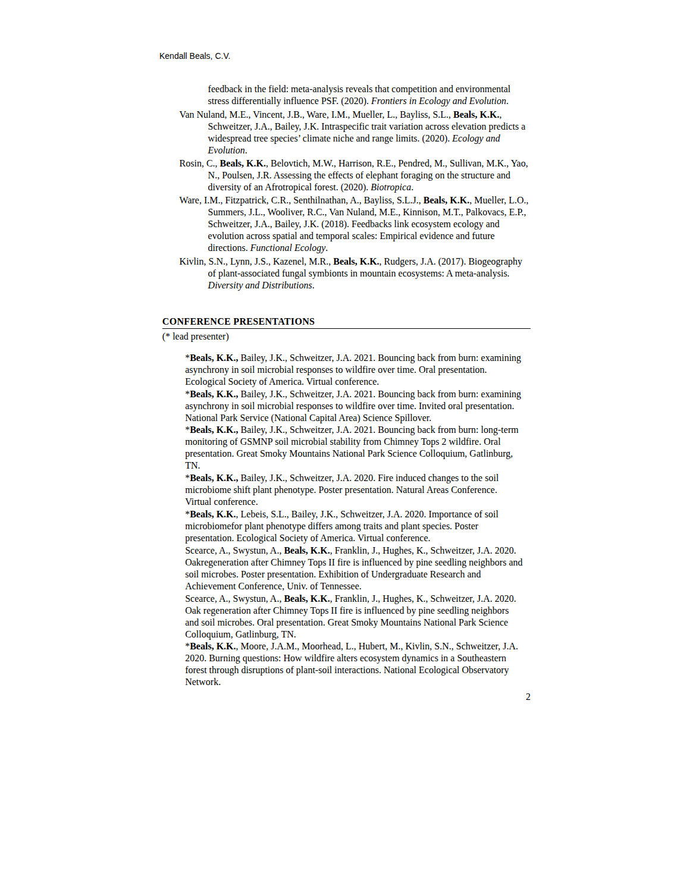Kendall Beals, C.V.
feedback in the field: meta-analysis reveals that competition and environmental stress differentially influence PSF. (2020). Frontiers in Ecology and Evolution.
Van Nuland, M.E., Vincent, J.B., Ware, I.M., Mueller, L., Bayliss, S.L., Beals, K.K., Schweitzer, J.A., Bailey, J.K. Intraspecific trait variation across elevation predicts a widespread tree species’ climate niche and range limits. (2020). Ecology and Evolution.
Rosin, C., Beals, K.K., Belovtich, M.W., Harrison, R.E., Pendred, M., Sullivan, M.K., Yao, N., Poulsen, J.R. Assessing the effects of elephant foraging on the structure and diversity of an Afrotropical forest. (2020). Biotropica.
Ware, I.M., Fitzpatrick, C.R., Senthilnathan, A., Bayliss, S.L.J., Beals, K.K., Mueller, L.O., Summers, J.L., Wooliver, R.C., Van Nuland, M.E., Kinnison, M.T., Palkovacs, E.P., Schweitzer, J.A., Bailey, J.K. (2018). Feedbacks link ecosystem ecology and evolution across spatial and temporal scales: Empirical evidence and future directions. Functional Ecology.
Kivlin, S.N., Lynn, J.S., Kazenel, M.R., Beals, K.K., Rudgers, J.A. (2017). Biogeography of plant-associated fungal symbionts in mountain ecosystems: A meta-analysis. Diversity and Distributions.
CONFERENCE PRESENTATIONS
(* lead presenter)
*Beals, K.K., Bailey, J.K., Schweitzer, J.A. 2021. Bouncing back from burn: examining asynchrony in soil microbial responses to wildfire over time. Oral presentation. Ecological Society of America. Virtual conference.
*Beals, K.K., Bailey, J.K., Schweitzer, J.A. 2021. Bouncing back from burn: examining asynchrony in soil microbial responses to wildfire over time. Invited oral presentation. National Park Service (National Capital Area) Science Spillover.
*Beals, K.K., Bailey, J.K., Schweitzer, J.A. 2021. Bouncing back from burn: long-term monitoring of GSMNP soil microbial stability from Chimney Tops 2 wildfire. Oral presentation. Great Smoky Mountains National Park Science Colloquium, Gatlinburg, TN.
*Beals, K.K., Bailey, J.K., Schweitzer, J.A. 2020. Fire induced changes to the soil microbiome shift plant phenotype. Poster presentation. Natural Areas Conference. Virtual conference.
*Beals, K.K., Lebeis, S.L., Bailey, J.K., Schweitzer, J.A. 2020. Importance of soil microbiomefor plant phenotype differs among traits and plant species. Poster presentation. Ecological Society of America. Virtual conference.
Scearce, A., Swystun, A., Beals, K.K., Franklin, J., Hughes, K., Schweitzer, J.A. 2020. Oakregeneration after Chimney Tops II fire is influenced by pine seedling neighbors and soil microbes. Poster presentation. Exhibition of Undergraduate Research and Achievement Conference, Univ. of Tennessee.
Scearce, A., Swystun, A., Beals, K.K., Franklin, J., Hughes, K., Schweitzer, J.A. 2020. Oak regeneration after Chimney Tops II fire is influenced by pine seedling neighbors and soil microbes. Oral presentation. Great Smoky Mountains National Park Science Colloquium, Gatlinburg, TN.
*Beals, K.K., Moore, J.A.M., Moorhead, L., Hubert, M., Kivlin, S.N., Schweitzer, J.A. 2020. Burning questions: How wildfire alters ecosystem dynamics in a Southeastern forest through disruptions of plant-soil interactions. National Ecological Observatory Network.
2